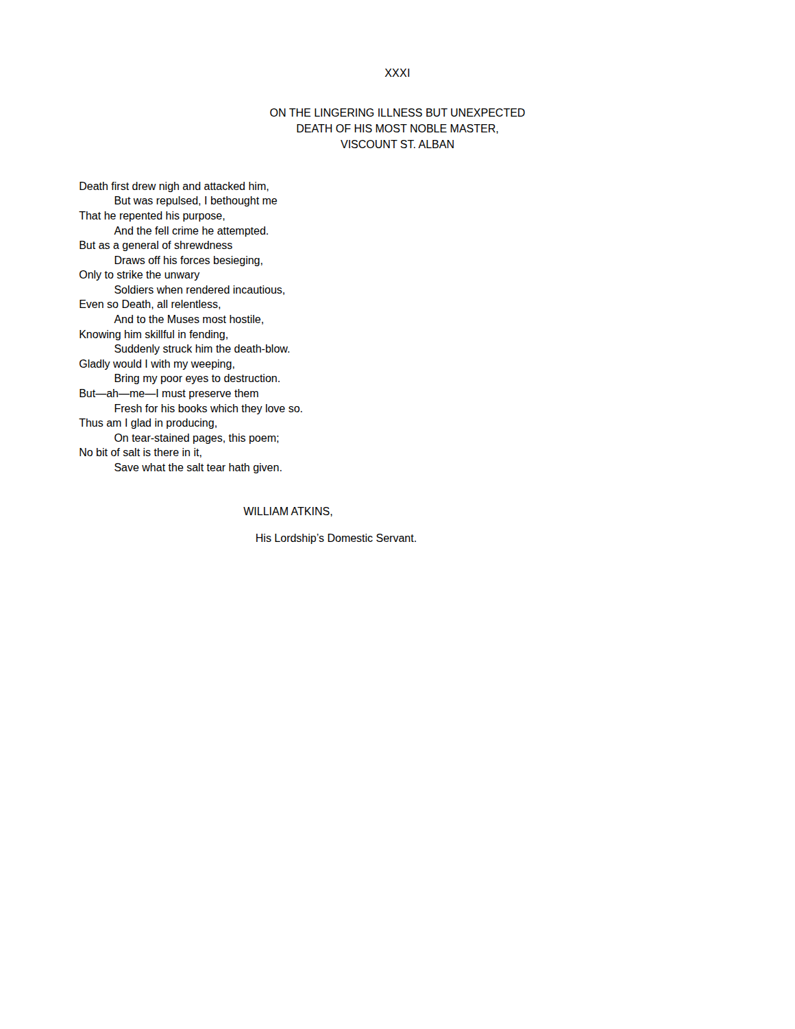XXXI
ON THE LINGERING ILLNESS BUT UNEXPECTED
DEATH OF HIS MOST NOBLE MASTER,
VISCOUNT ST. ALBAN
Death first drew nigh and attacked him,
But was repulsed, I bethought me
That he repented his purpose,
And the fell crime he attempted.
But as a general of shrewdness
Draws off his forces besieging,
Only to strike the unwary
Soldiers when rendered incautious,
Even so Death, all relentless,
And to the Muses most hostile,
Knowing him skillful in fending,
Suddenly struck him the death-blow.
Gladly would I with my weeping,
Bring my poor eyes to destruction.
But—ah—me—I must preserve them
Fresh for his books which they love so.
Thus am I glad in producing,
On tear-stained pages, this poem;
No bit of salt is there in it,
Save what the salt tear hath given.
WILLIAM ATKINS,
His Lordship’s Domestic Servant.